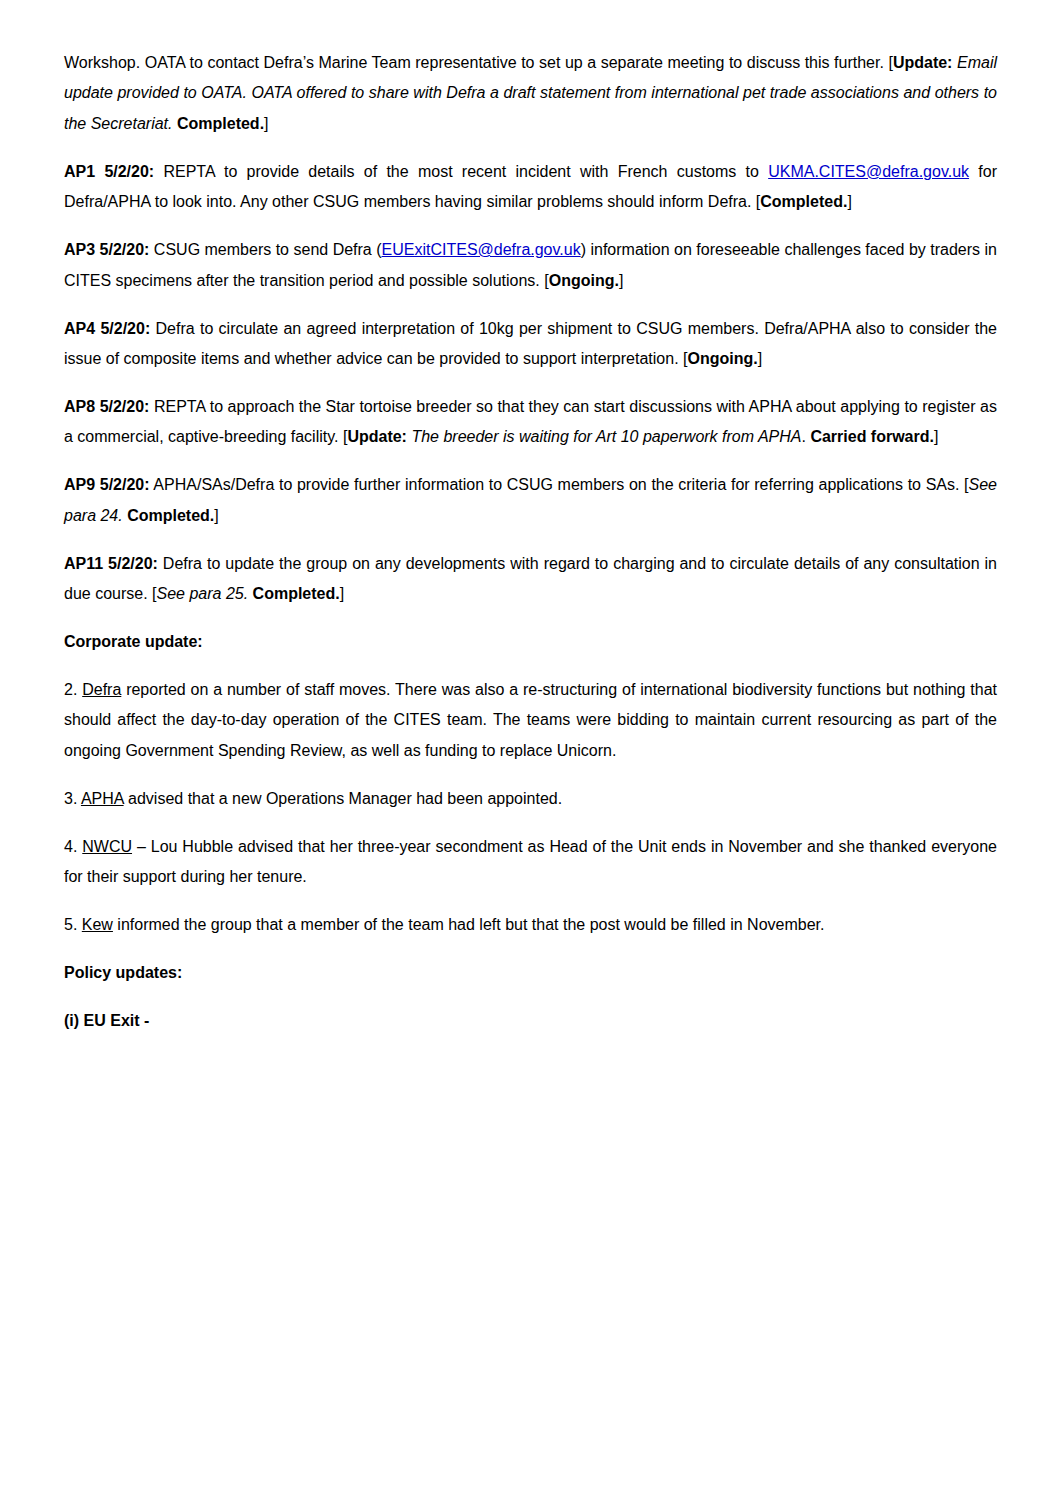Workshop. OATA to contact Defra’s Marine Team representative to set up a separate meeting to discuss this further. [Update: Email update provided to OATA. OATA offered to share with Defra a draft statement from international pet trade associations and others to the Secretariat. Completed.]
AP1 5/2/20: REPTA to provide details of the most recent incident with French customs to UKMA.CITES@defra.gov.uk for Defra/APHA to look into. Any other CSUG members having similar problems should inform Defra. [Completed.]
AP3 5/2/20: CSUG members to send Defra (EUExitCITES@defra.gov.uk) information on foreseeable challenges faced by traders in CITES specimens after the transition period and possible solutions. [Ongoing.]
AP4 5/2/20: Defra to circulate an agreed interpretation of 10kg per shipment to CSUG members. Defra/APHA also to consider the issue of composite items and whether advice can be provided to support interpretation. [Ongoing.]
AP8 5/2/20: REPTA to approach the Star tortoise breeder so that they can start discussions with APHA about applying to register as a commercial, captive-breeding facility. [Update: The breeder is waiting for Art 10 paperwork from APHA. Carried forward.]
AP9 5/2/20: APHA/SAs/Defra to provide further information to CSUG members on the criteria for referring applications to SAs. [See para 24. Completed.]
AP11 5/2/20: Defra to update the group on any developments with regard to charging and to circulate details of any consultation in due course. [See para 25. Completed.]
Corporate update:
2. Defra reported on a number of staff moves. There was also a re-structuring of international biodiversity functions but nothing that should affect the day-to-day operation of the CITES team. The teams were bidding to maintain current resourcing as part of the ongoing Government Spending Review, as well as funding to replace Unicorn.
3. APHA advised that a new Operations Manager had been appointed.
4. NWCU – Lou Hubble advised that her three-year secondment as Head of the Unit ends in November and she thanked everyone for their support during her tenure.
5. Kew informed the group that a member of the team had left but that the post would be filled in November.
Policy updates:
(i) EU Exit -